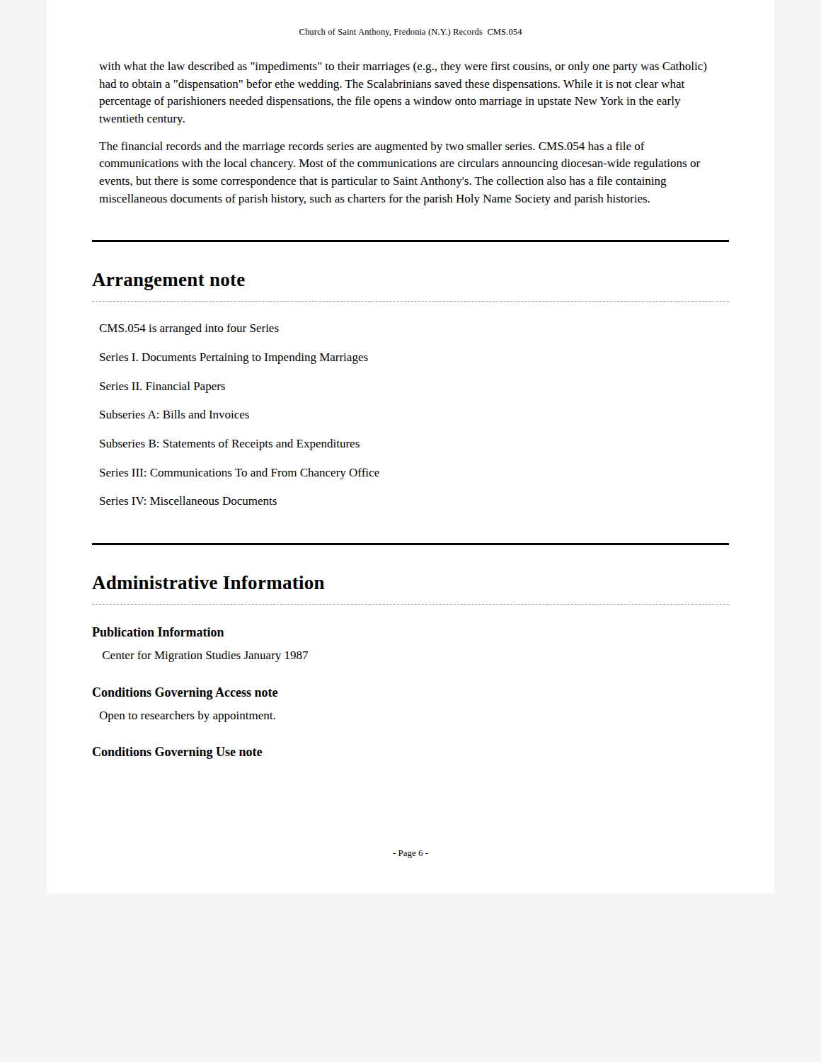Church of Saint Anthony, Fredonia (N.Y.) Records CMS.054
with what the law described as "impediments" to their marriages (e.g., they were first cousins, or only one party was Catholic) had to obtain a "dispensation" befor ethe wedding. The Scalabrinians saved these dispensations. While it is not clear what percentage of parishioners needed dispensations, the file opens a window onto marriage in upstate New York in the early twentieth century.
The financial records and the marriage records series are augmented by two smaller series. CMS.054 has a file of communications with the local chancery. Most of the communications are circulars announcing diocesan-wide regulations or events, but there is some correspondence that is particular to Saint Anthony's. The collection also has a file containing miscellaneous documents of parish history, such as charters for the parish Holy Name Society and parish histories.
Arrangement note
CMS.054 is arranged into four Series
Series I. Documents Pertaining to Impending Marriages
Series II. Financial Papers
Subseries A: Bills and Invoices
Subseries B: Statements of Receipts and Expenditures
Series III: Communications To and From Chancery Office
Series IV: Miscellaneous Documents
Administrative Information
Publication Information
Center for Migration Studies January 1987
Conditions Governing Access note
Open to researchers by appointment.
Conditions Governing Use note
- Page 6 -